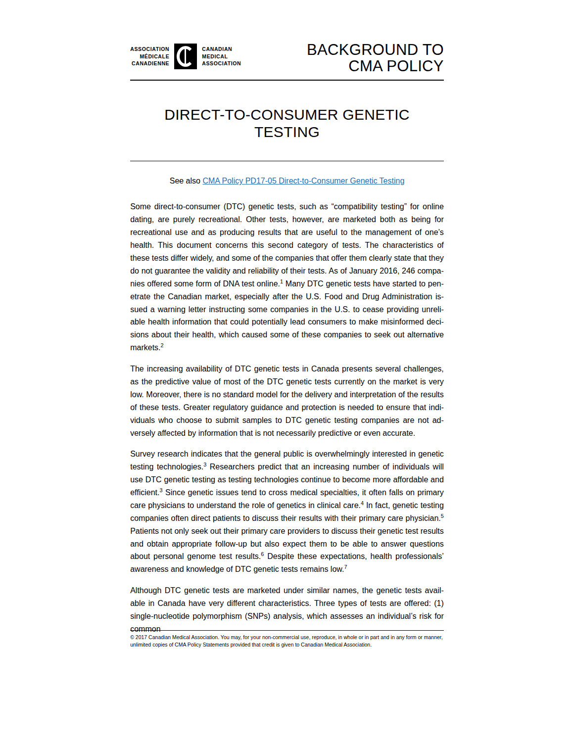Association
Médicale
Canadienne
Canadian
Medical
Association
BACKGROUND TO
CMA POLICY
DIRECT-TO-CONSUMER GENETIC TESTING
See also CMA Policy PD17-05 Direct-to-Consumer Genetic Testing
Some direct-to-consumer (DTC) genetic tests, such as “compatibility testing” for online dating, are purely recreational. Other tests, however, are marketed both as being for recreational use and as producing results that are useful to the management of one’s health. This document concerns this second category of tests. The characteristics of these tests differ widely, and some of the companies that offer them clearly state that they do not guarantee the validity and reliability of their tests. As of January 2016, 246 companies offered some form of DNA test online.1 Many DTC genetic tests have started to penetrate the Canadian market, especially after the U.S. Food and Drug Administration issued a warning letter instructing some companies in the U.S. to cease providing unreliable health information that could potentially lead consumers to make misinformed decisions about their health, which caused some of these companies to seek out alternative markets.2
The increasing availability of DTC genetic tests in Canada presents several challenges, as the predictive value of most of the DTC genetic tests currently on the market is very low. Moreover, there is no standard model for the delivery and interpretation of the results of these tests. Greater regulatory guidance and protection is needed to ensure that individuals who choose to submit samples to DTC genetic testing companies are not adversely affected by information that is not necessarily predictive or even accurate.
Survey research indicates that the general public is overwhelmingly interested in genetic testing technologies.3 Researchers predict that an increasing number of individuals will use DTC genetic testing as testing technologies continue to become more affordable and efficient.3 Since genetic issues tend to cross medical specialties, it often falls on primary care physicians to understand the role of genetics in clinical care.4 In fact, genetic testing companies often direct patients to discuss their results with their primary care physician.5 Patients not only seek out their primary care providers to discuss their genetic test results and obtain appropriate follow-up but also expect them to be able to answer questions about personal genome test results.6 Despite these expectations, health professionals’ awareness and knowledge of DTC genetic tests remains low.7
Although DTC genetic tests are marketed under similar names, the genetic tests available in Canada have very different characteristics. Three types of tests are offered: (1) single-nucleotide polymorphism (SNPs) analysis, which assesses an individual’s risk for common
© 2017 Canadian Medical Association. You may, for your non-commercial use, reproduce, in whole or in part and in any form or manner, unlimited copies of CMA Policy Statements provided that credit is given to Canadian Medical Association.